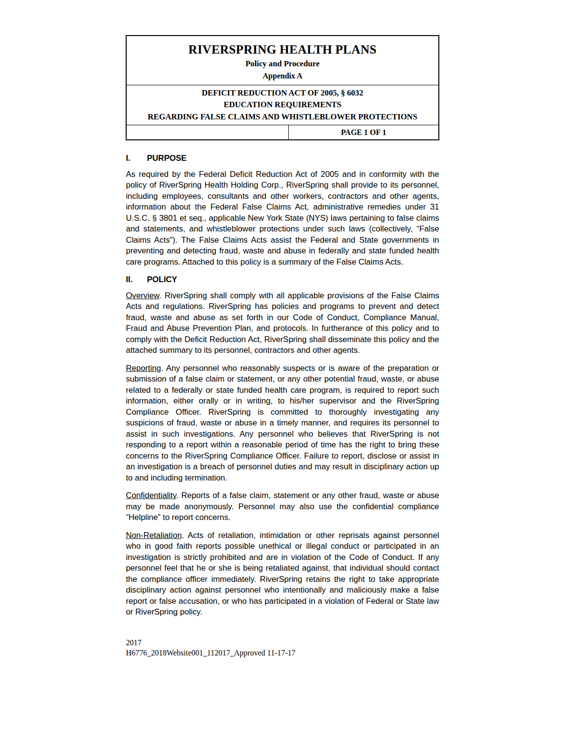| RIVERSPRING HEALTH PLANS Policy and Procedure Appendix A |
| DEFICIT REDUCTION ACT OF 2005, § 6032 EDUCATION REQUIREMENTS REGARDING FALSE CLAIMS AND WHISTLEBLOWER PROTECTIONS |
| | PAGE 1 OF 1 |
I. PURPOSE
As required by the Federal Deficit Reduction Act of 2005 and in conformity with the policy of RiverSpring Health Holding Corp., RiverSpring shall provide to its personnel, including employees, consultants and other workers, contractors and other agents, information about the Federal False Claims Act, administrative remedies under 31 U.S.C. § 3801 et seq., applicable New York State (NYS) laws pertaining to false claims and statements, and whistleblower protections under such laws (collectively, “False Claims Acts”). The False Claims Acts assist the Federal and State governments in preventing and detecting fraud, waste and abuse in federally and state funded health care programs. Attached to this policy is a summary of the False Claims Acts.
II. POLICY
Overview. RiverSpring shall comply with all applicable provisions of the False Claims Acts and regulations. RiverSpring has policies and programs to prevent and detect fraud, waste and abuse as set forth in our Code of Conduct, Compliance Manual, Fraud and Abuse Prevention Plan, and protocols. In furtherance of this policy and to comply with the Deficit Reduction Act, RiverSpring shall disseminate this policy and the attached summary to its personnel, contractors and other agents.
Reporting. Any personnel who reasonably suspects or is aware of the preparation or submission of a false claim or statement, or any other potential fraud, waste, or abuse related to a federally or state funded health care program, is required to report such information, either orally or in writing, to his/her supervisor and the RiverSpring Compliance Officer. RiverSpring is committed to thoroughly investigating any suspicions of fraud, waste or abuse in a timely manner, and requires its personnel to assist in such investigations. Any personnel who believes that RiverSpring is not responding to a report within a reasonable period of time has the right to bring these concerns to the RiverSpring Compliance Officer. Failure to report, disclose or assist in an investigation is a breach of personnel duties and may result in disciplinary action up to and including termination.
Confidentiality. Reports of a false claim, statement or any other fraud, waste or abuse may be made anonymously. Personnel may also use the confidential compliance “Helpline” to report concerns.
Non-Retaliation. Acts of retaliation, intimidation or other reprisals against personnel who in good faith reports possible unethical or illegal conduct or participated in an investigation is strictly prohibited and are in violation of the Code of Conduct. If any personnel feel that he or she is being retaliated against, that individual should contact the compliance officer immediately. RiverSpring retains the right to take appropriate disciplinary action against personnel who intentionally and maliciously make a false report or false accusation, or who has participated in a violation of Federal or State law or RiverSpring policy.
2017
H6776_2018Website001_112017_Approved 11-17-17